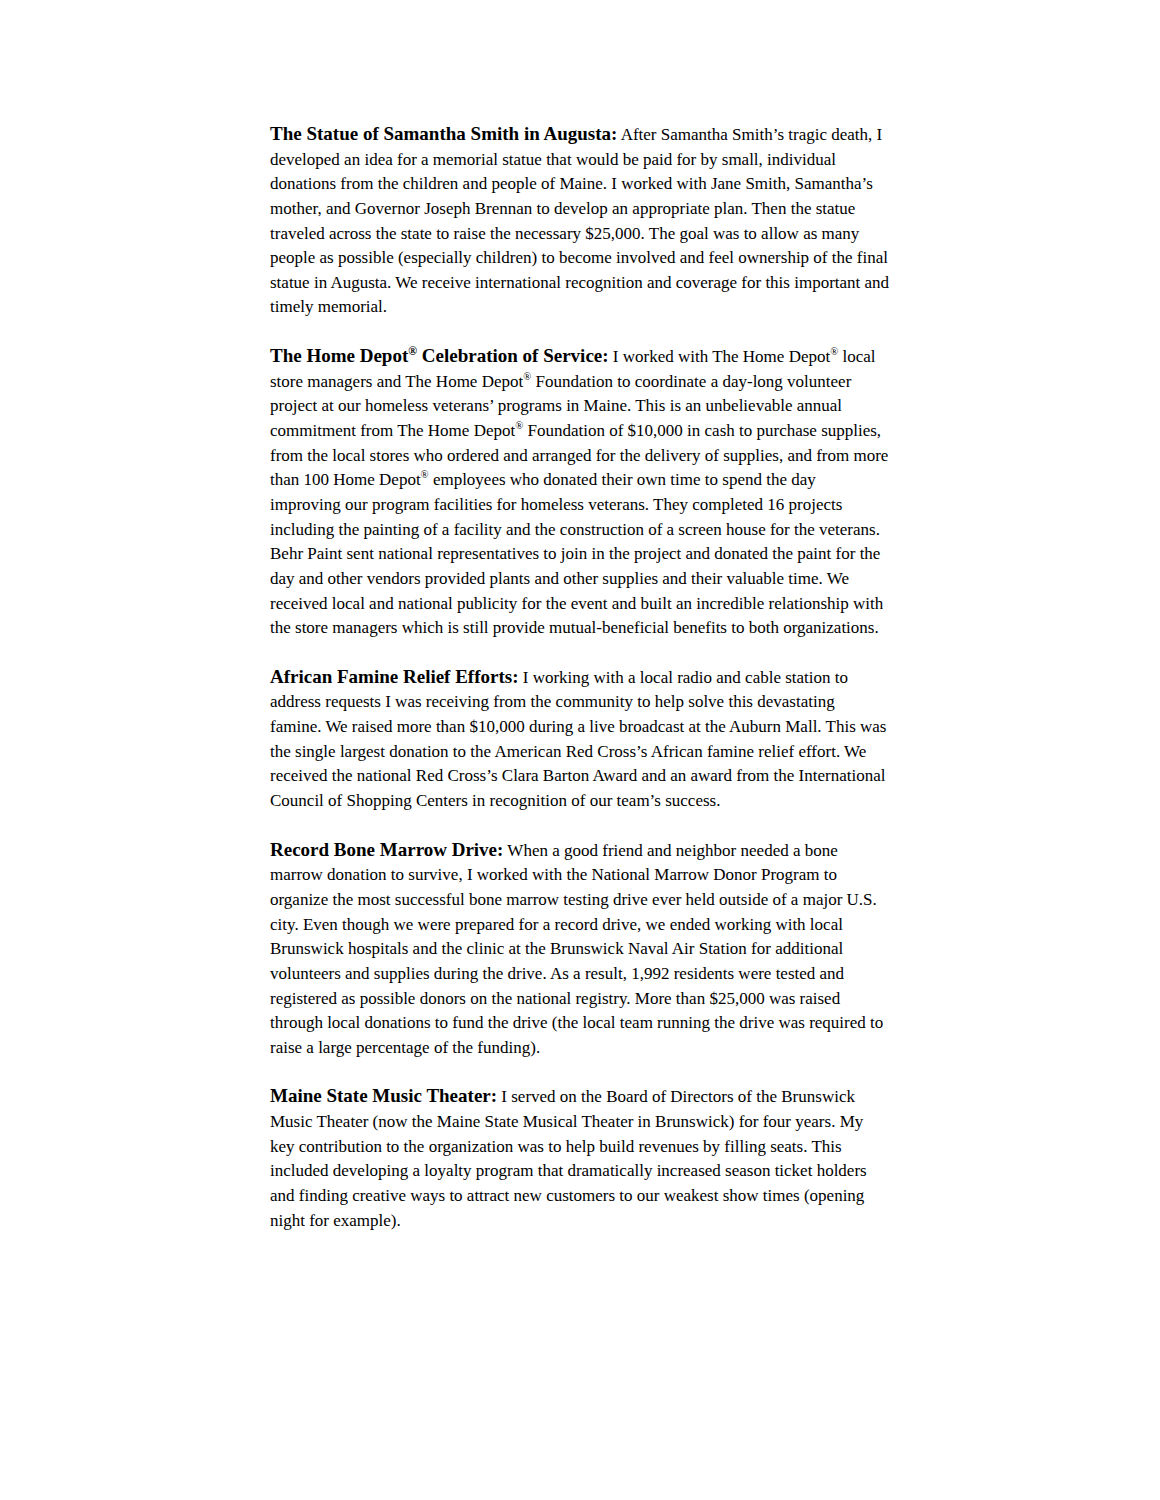The Statue of Samantha Smith in Augusta: After Samantha Smith’s tragic death, I developed an idea for a memorial statue that would be paid for by small, individual donations from the children and people of Maine. I worked with Jane Smith, Samantha’s mother, and Governor Joseph Brennan to develop an appropriate plan. Then the statue traveled across the state to raise the necessary $25,000. The goal was to allow as many people as possible (especially children) to become involved and feel ownership of the final statue in Augusta. We receive international recognition and coverage for this important and timely memorial.
The Home Depot® Celebration of Service: I worked with The Home Depot® local store managers and The Home Depot® Foundation to coordinate a day-long volunteer project at our homeless veterans’ programs in Maine. This is an unbelievable annual commitment from The Home Depot® Foundation of $10,000 in cash to purchase supplies, from the local stores who ordered and arranged for the delivery of supplies, and from more than 100 Home Depot® employees who donated their own time to spend the day improving our program facilities for homeless veterans. They completed 16 projects including the painting of a facility and the construction of a screen house for the veterans. Behr Paint sent national representatives to join in the project and donated the paint for the day and other vendors provided plants and other supplies and their valuable time. We received local and national publicity for the event and built an incredible relationship with the store managers which is still provide mutual-beneficial benefits to both organizations.
African Famine Relief Efforts: I working with a local radio and cable station to address requests I was receiving from the community to help solve this devastating famine. We raised more than $10,000 during a live broadcast at the Auburn Mall. This was the single largest donation to the American Red Cross’s African famine relief effort. We received the national Red Cross’s Clara Barton Award and an award from the International Council of Shopping Centers in recognition of our team’s success.
Record Bone Marrow Drive: When a good friend and neighbor needed a bone marrow donation to survive, I worked with the National Marrow Donor Program to organize the most successful bone marrow testing drive ever held outside of a major U.S. city. Even though we were prepared for a record drive, we ended working with local Brunswick hospitals and the clinic at the Brunswick Naval Air Station for additional volunteers and supplies during the drive. As a result, 1,992 residents were tested and registered as possible donors on the national registry. More than $25,000 was raised through local donations to fund the drive (the local team running the drive was required to raise a large percentage of the funding).
Maine State Music Theater: I served on the Board of Directors of the Brunswick Music Theater (now the Maine State Musical Theater in Brunswick) for four years. My key contribution to the organization was to help build revenues by filling seats. This included developing a loyalty program that dramatically increased season ticket holders and finding creative ways to attract new customers to our weakest show times (opening night for example).